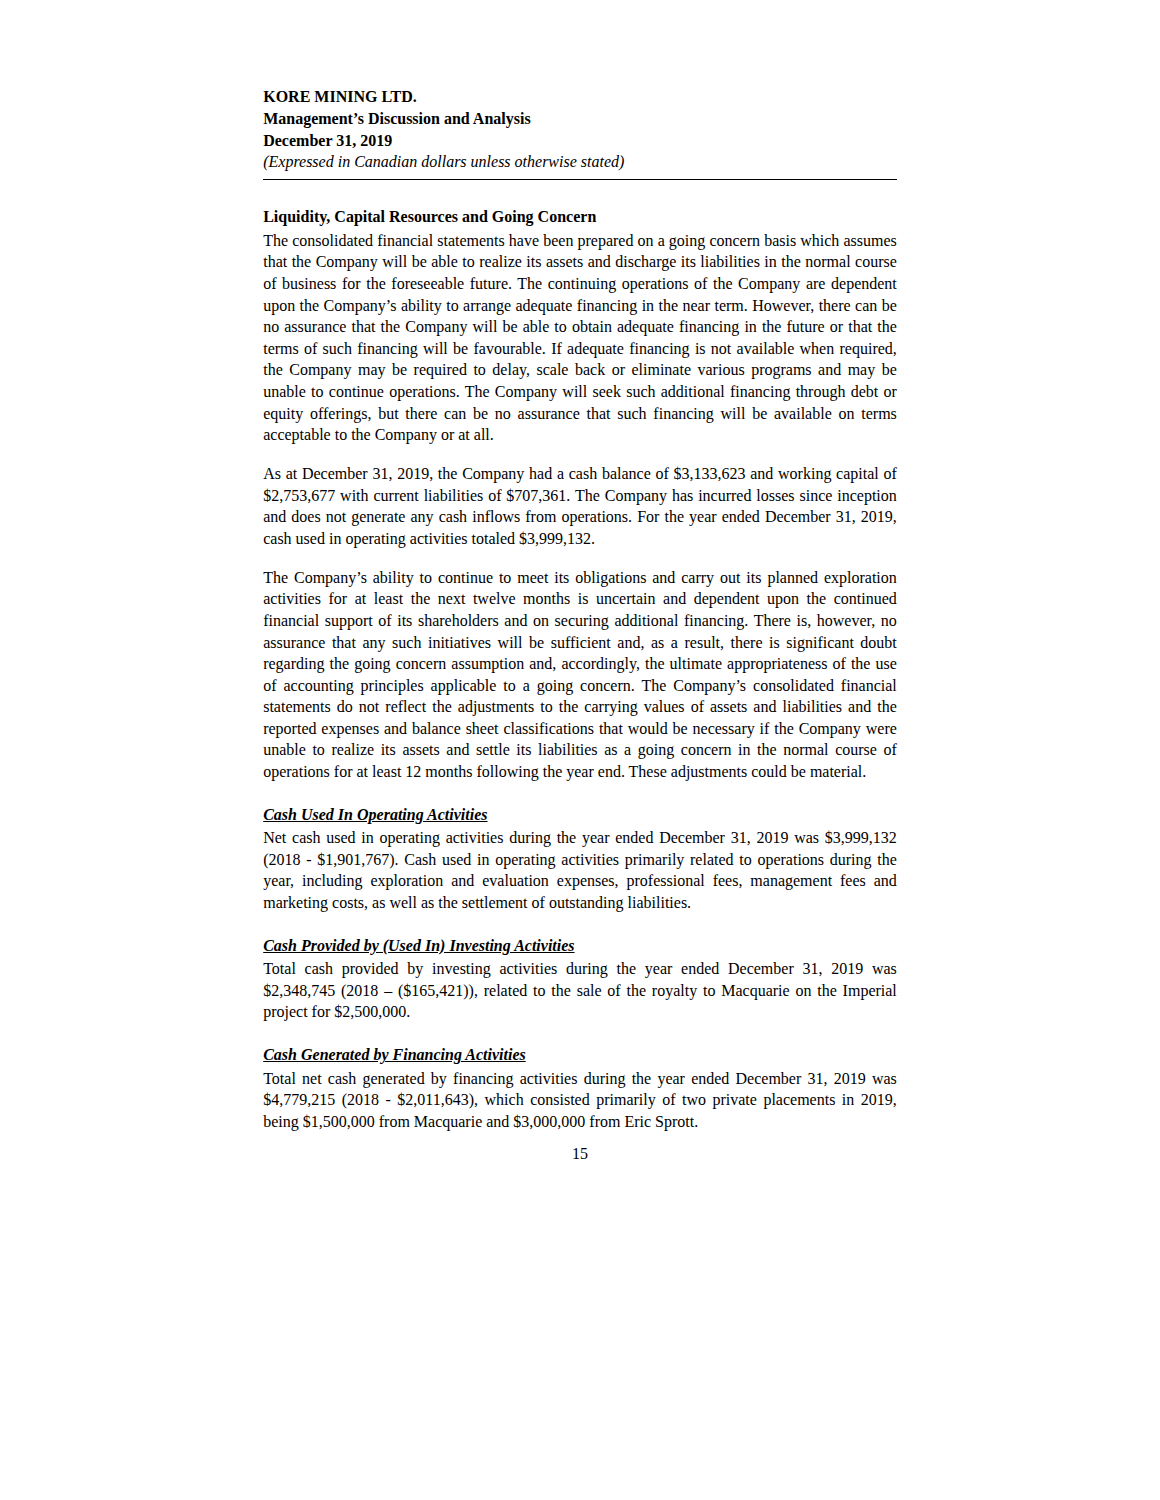KORE MINING LTD.
Management’s Discussion and Analysis
December 31, 2019
(Expressed in Canadian dollars unless otherwise stated)
Liquidity, Capital Resources and Going Concern
The consolidated financial statements have been prepared on a going concern basis which assumes that the Company will be able to realize its assets and discharge its liabilities in the normal course of business for the foreseeable future. The continuing operations of the Company are dependent upon the Company’s ability to arrange adequate financing in the near term. However, there can be no assurance that the Company will be able to obtain adequate financing in the future or that the terms of such financing will be favourable. If adequate financing is not available when required, the Company may be required to delay, scale back or eliminate various programs and may be unable to continue operations. The Company will seek such additional financing through debt or equity offerings, but there can be no assurance that such financing will be available on terms acceptable to the Company or at all.
As at December 31, 2019, the Company had a cash balance of $3,133,623 and working capital of $2,753,677 with current liabilities of $707,361. The Company has incurred losses since inception and does not generate any cash inflows from operations. For the year ended December 31, 2019, cash used in operating activities totaled $3,999,132.
The Company’s ability to continue to meet its obligations and carry out its planned exploration activities for at least the next twelve months is uncertain and dependent upon the continued financial support of its shareholders and on securing additional financing. There is, however, no assurance that any such initiatives will be sufficient and, as a result, there is significant doubt regarding the going concern assumption and, accordingly, the ultimate appropriateness of the use of accounting principles applicable to a going concern. The Company’s consolidated financial statements do not reflect the adjustments to the carrying values of assets and liabilities and the reported expenses and balance sheet classifications that would be necessary if the Company were unable to realize its assets and settle its liabilities as a going concern in the normal course of operations for at least 12 months following the year end. These adjustments could be material.
Cash Used In Operating Activities
Net cash used in operating activities during the year ended December 31, 2019 was $3,999,132 (2018 - $1,901,767). Cash used in operating activities primarily related to operations during the year, including exploration and evaluation expenses, professional fees, management fees and marketing costs, as well as the settlement of outstanding liabilities.
Cash Provided by (Used In) Investing Activities
Total cash provided by investing activities during the year ended December 31, 2019 was $2,348,745 (2018 – ($165,421)), related to the sale of the royalty to Macquarie on the Imperial project for $2,500,000.
Cash Generated by Financing Activities
Total net cash generated by financing activities during the year ended December 31, 2019 was $4,779,215 (2018 - $2,011,643), which consisted primarily of two private placements in 2019, being $1,500,000 from Macquarie and $3,000,000 from Eric Sprott.
15